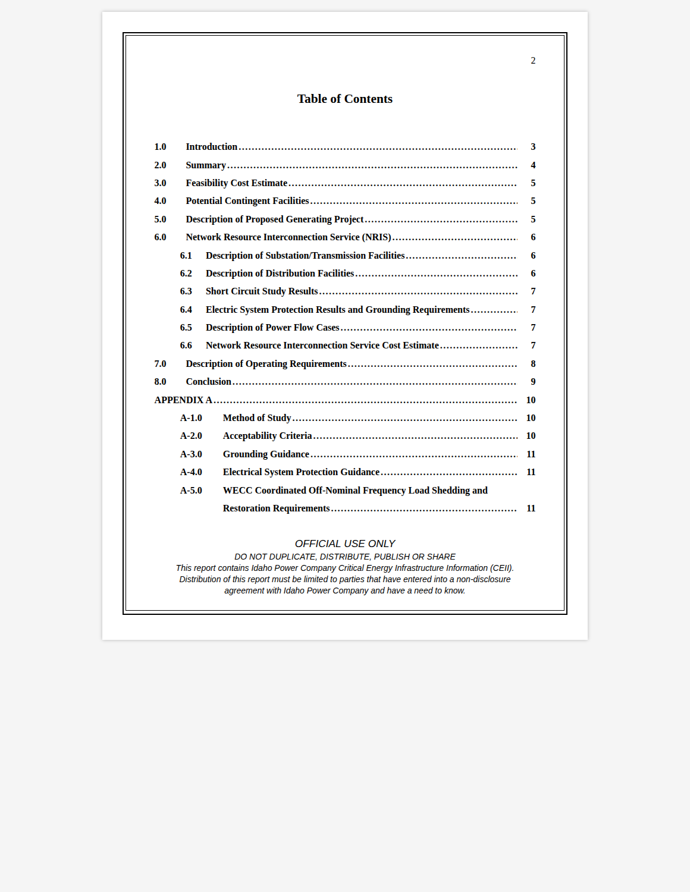2
Table of Contents
1.0 Introduction ........................................................................................................... 3
2.0 Summary ............................................................................................................... 4
3.0 Feasibility Cost Estimate ......................................................................................... 5
4.0 Potential Contingent Facilities ................................................................................ 5
5.0 Description of Proposed Generating Project ............................................................ 5
6.0 Network Resource Interconnection Service (NRIS) ................................................. 6
6.1 Description of Substation/Transmission Facilities .......................................... 6
6.2 Description of Distribution Facilities ................................................................. 6
6.3 Short Circuit Study Results ............................................................................. 7
6.4 Electric System Protection Results and Grounding Requirements ................ 7
6.5 Description of Power Flow Cases ..................................................................... 7
6.6 Network Resource Interconnection Service Cost Estimate ............................. 7
7.0 Description of Operating Requirements .................................................................... 8
8.0 Conclusion ............................................................................................................. 9
APPENDIX A ............................................................................................................. 10
A-1.0 Method of Study ............................................................................................... 10
A-2.0 Acceptability Criteria ....................................................................................... 10
A-3.0 Grounding Guidance ........................................................................................ 11
A-4.0 Electrical System Protection Guidance ............................................................ 11
A-5.0 WECC Coordinated Off-Nominal Frequency Load Shedding and
A-5.0 Restoration Requirements ............................................................................................ 11
OFFICIAL USE ONLY
DO NOT DUPLICATE, DISTRIBUTE, PUBLISH OR SHARE
This report contains Idaho Power Company Critical Energy Infrastructure Information (CEII).
Distribution of this report must be limited to parties that have entered into a non-disclosure
agreement with Idaho Power Company and have a need to know.